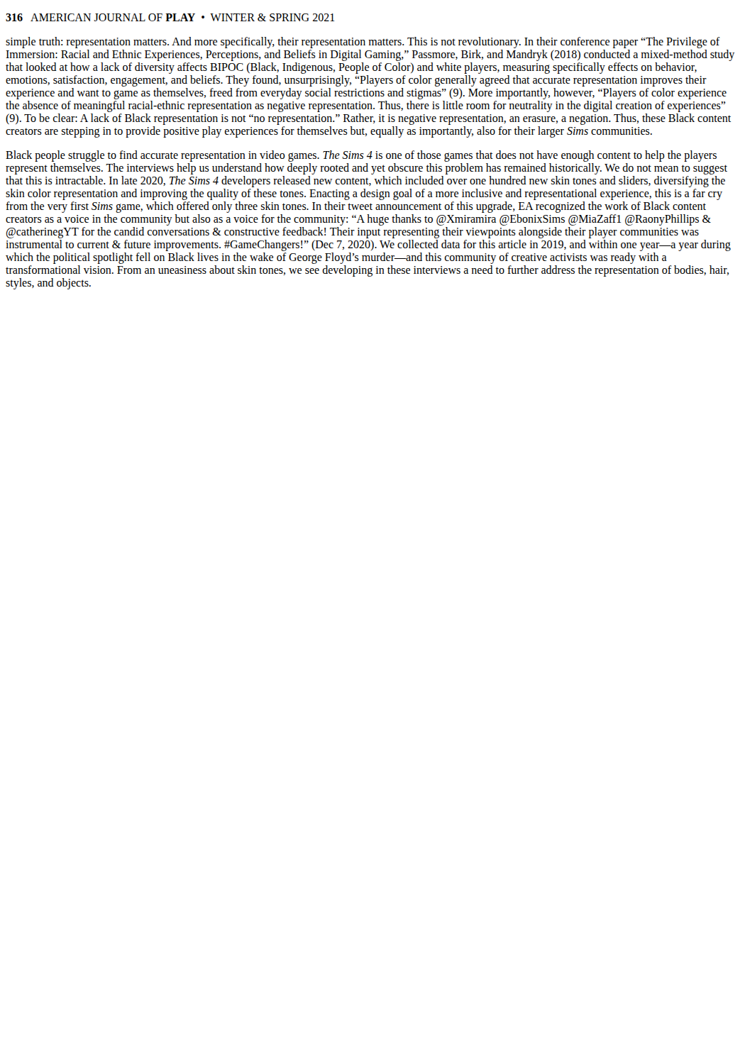316 AMERICAN JOURNAL OF PLAY • WINTER & SPRING 2021
simple truth: representation matters. And more specifically, their representation matters. This is not revolutionary. In their conference paper “The Privilege of Immersion: Racial and Ethnic Experiences, Perceptions, and Beliefs in Digital Gaming,” Passmore, Birk, and Mandryk (2018) conducted a mixed-method study that looked at how a lack of diversity affects BIPOC (Black, Indigenous, People of Color) and white players, measuring specifically effects on behavior, emotions, satisfaction, engagement, and beliefs. They found, unsurprisingly, “Players of color generally agreed that accurate representation improves their experience and want to game as themselves, freed from everyday social restrictions and stigmas” (9). More importantly, however, “Players of color experience the absence of meaningful racial-ethnic representation as negative representation. Thus, there is little room for neutrality in the digital creation of experiences” (9). To be clear: A lack of Black representation is not “no representation.” Rather, it is negative representation, an erasure, a negation. Thus, these Black content creators are stepping in to provide positive play experiences for themselves but, equally as importantly, also for their larger Sims communities.
Black people struggle to find accurate representation in video games. The Sims 4 is one of those games that does not have enough content to help the players represent themselves. The interviews help us understand how deeply rooted and yet obscure this problem has remained historically. We do not mean to suggest that this is intractable. In late 2020, The Sims 4 developers released new content, which included over one hundred new skin tones and sliders, diversifying the skin color representation and improving the quality of these tones. Enacting a design goal of a more inclusive and representational experience, this is a far cry from the very first Sims game, which offered only three skin tones. In their tweet announcement of this upgrade, EA recognized the work of Black content creators as a voice in the community but also as a voice for the community: “A huge thanks to @Xmiramira @EbonixSims @MiaZaff1 @RaonyPhillips & @catherinegYT for the candid conversations & constructive feedback! Their input representing their viewpoints alongside their player communities was instrumental to current & future improvements. #GameChangers!” (Dec 7, 2020). We collected data for this article in 2019, and within one year—a year during which the political spotlight fell on Black lives in the wake of George Floyd’s murder—and this community of creative activists was ready with a transformational vision. From an uneasiness about skin tones, we see developing in these interviews a need to further address the representation of bodies, hair, styles, and objects.